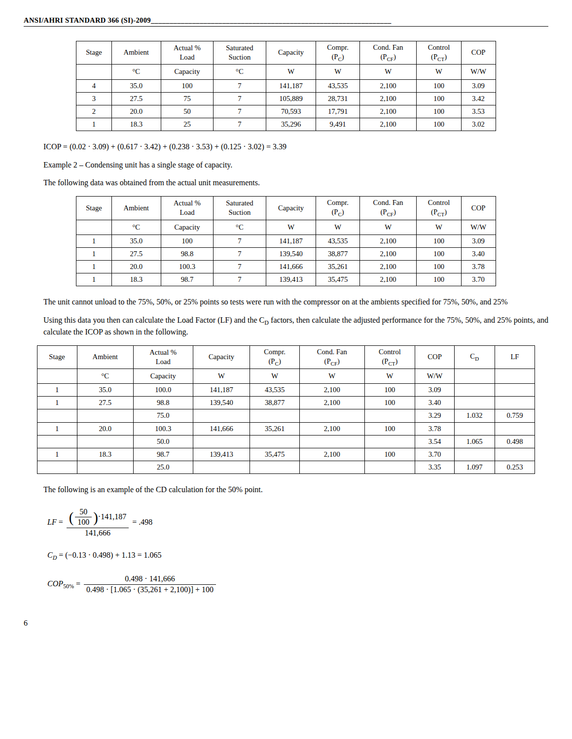ANSI/AHRI STANDARD 366 (SI)-2009________________________________________________________________
| Stage | Ambient | Actual % Load | Saturated Suction | Capacity | Compr. (P C ) | Cond. Fan (P CF ) | Control (P CT ) | COP |
| --- | --- | --- | --- | --- | --- | --- | --- | --- |
| | °C | Capacity | °C | W | W | W | W | W/W |
| 4 | 35.0 | 100 | 7 | 141,187 | 43,535 | 2,100 | 100 | 3.09 |
| 3 | 27.5 | 75 | 7 | 105,889 | 28,731 | 2,100 | 100 | 3.42 |
| 2 | 20.0 | 50 | 7 | 70,593 | 17,791 | 2,100 | 100 | 3.53 |
| 1 | 18.3 | 25 | 7 | 35,296 | 9,491 | 2,100 | 100 | 3.02 |
ICOP = (0.02 · 3.09) + (0.617 · 3.42) + (0.238 · 3.53) + (0.125 · 3.02) = 3.39
Example 2 – Condensing unit has a single stage of capacity.
The following data was obtained from the actual unit measurements.
| Stage | Ambient | Actual % Load | Saturated Suction | Capacity | Compr. (P C ) | Cond. Fan (P CF ) | Control (P CT ) | COP |
| --- | --- | --- | --- | --- | --- | --- | --- | --- |
| | °C | Capacity | °C | W | W | W | W | W/W |
| 1 | 35.0 | 100 | 7 | 141,187 | 43,535 | 2,100 | 100 | 3.09 |
| 1 | 27.5 | 98.8 | 7 | 139,540 | 38,877 | 2,100 | 100 | 3.40 |
| 1 | 20.0 | 100.3 | 7 | 141,666 | 35,261 | 2,100 | 100 | 3.78 |
| 1 | 18.3 | 98.7 | 7 | 139,413 | 35,475 | 2,100 | 100 | 3.70 |
The unit cannot unload to the 75%, 50%, or 25% points so tests were run with the compressor on at the ambients specified for 75%, 50%, and 25%
Using this data you then can calculate the Load Factor (LF) and the CD factors, then calculate the adjusted performance for the 75%, 50%, and 25% points, and calculate the ICOP as shown in the following.
| Stage | Ambient | Actual % Load | Capacity | Compr. (P C ) | Cond. Fan (P CF ) | Control (P CT ) | COP | C D | LF |
| --- | --- | --- | --- | --- | --- | --- | --- | --- | --- |
| | °C | Capacity | W | W | W | W | W/W | | |
| 1 | 35.0 | 100.0 | 141,187 | 43,535 | 2,100 | 100 | 3.09 | | |
| 1 | 27.5 | 98.8 | 139,540 | 38,877 | 2,100 | 100 | 3.40 | | |
| | | 75.0 | | | | | 3.29 | 1.032 | 0.759 |
| 1 | 20.0 | 100.3 | 141,666 | 35,261 | 2,100 | 100 | 3.78 | | |
| | | 50.0 | | | | | 3.54 | 1.065 | 0.498 |
| 1 | 18.3 | 98.7 | 139,413 | 35,475 | 2,100 | 100 | 3.70 | | |
| | | 25.0 | | | | | 3.35 | 1.097 | 0.253 |
The following is an example of the CD calculation for the 50% point.
LF = (50100)·141,187 141,666 = .498
CD = (−0.13 · 0.498) + 1.13 = 1.065
COP50% = 0.498 · 141,666 0.498 · [1.065 · (35,261 + 2,100)] + 100
6